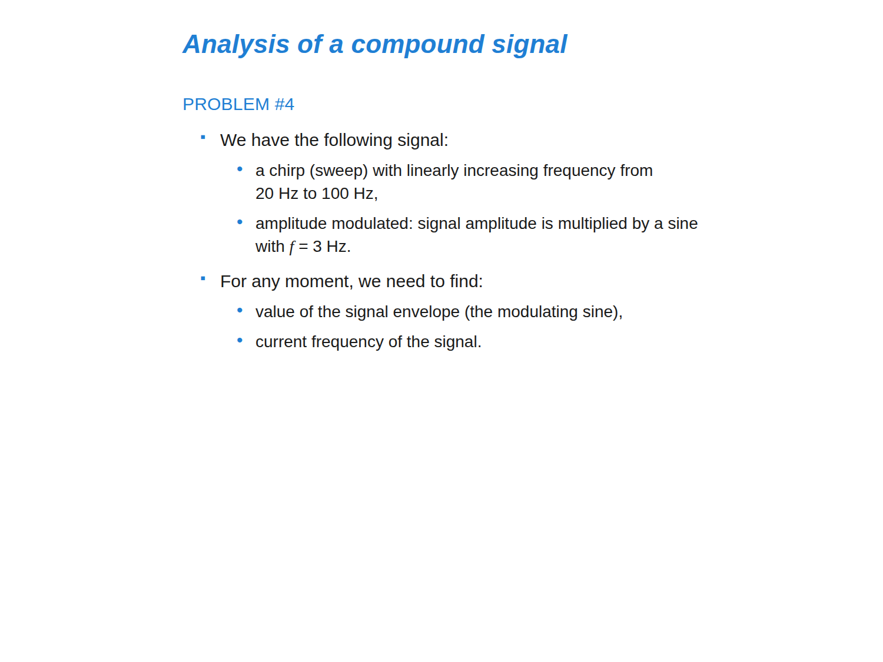Analysis of a compound signal
PROBLEM #4
We have the following signal:
a chirp (sweep) with linearly increasing frequency from 20 Hz to 100 Hz,
amplitude modulated: signal amplitude is multiplied by a sine with f = 3 Hz.
For any moment, we need to find:
value of the signal envelope (the modulating sine),
current frequency of the signal.